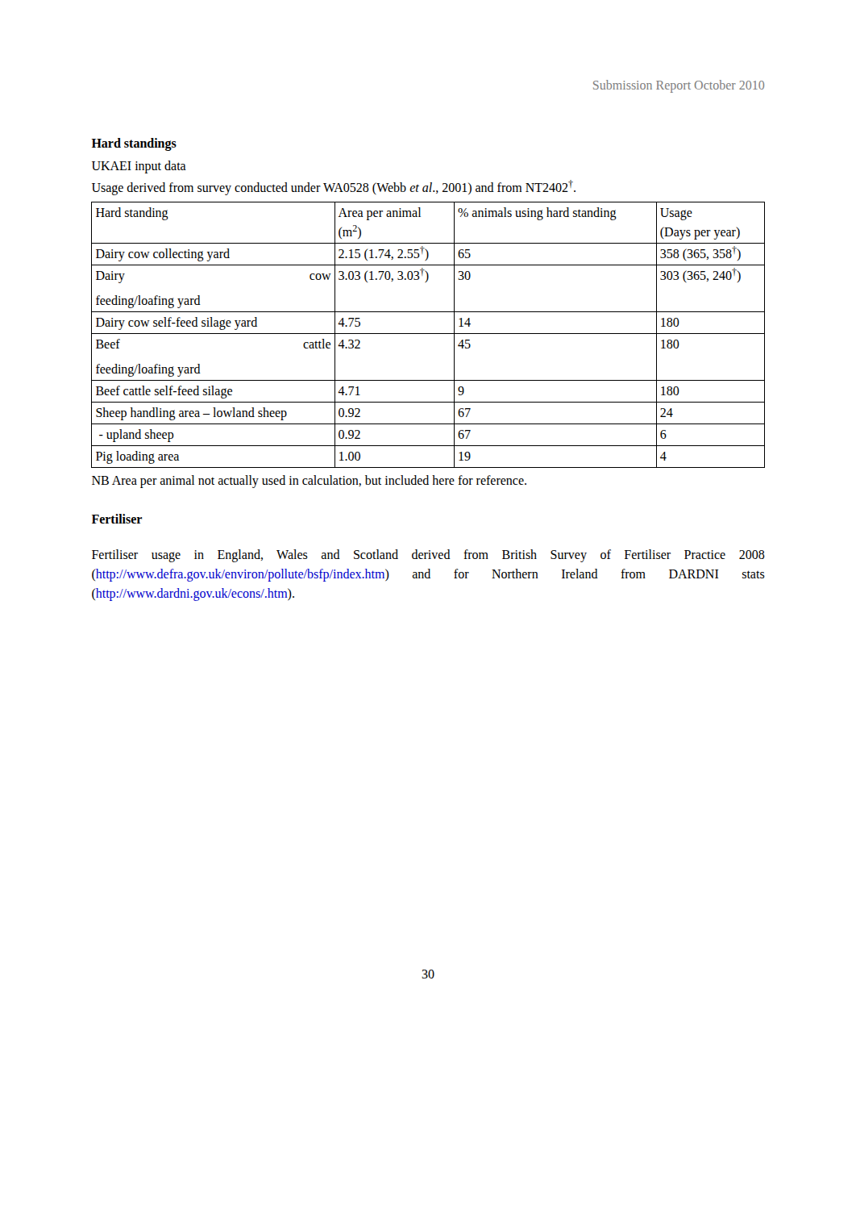Submission Report October 2010
Hard standings
UKAEI input data
Usage derived from survey conducted under WA0528 (Webb et al., 2001) and from NT2402†.
| Hard standing | Area per animal (m 2 ) | % animals using hard standing | Usage (Days per year) |
| --- | --- | --- | --- |
| Dairy cow collecting yard | 2.15 (1.74, 2.55 † ) | 65 | 358 (365, 358 † ) |
| Dairy cow feeding/loafing yard | 3.03 (1.70, 3.03 † ) | 30 | 303 (365, 240 † ) |
| Dairy cow self-feed silage yard | 4.75 | 14 | 180 |
| Beef cattle feeding/loafing yard | 4.32 | 45 | 180 |
| Beef cattle self-feed silage | 4.71 | 9 | 180 |
| Sheep handling area – lowland sheep | 0.92 | 67 | 24 |
| - upland sheep | 0.92 | 67 | 6 |
| Pig loading area | 1.00 | 19 | 4 |
NB Area per animal not actually used in calculation, but included here for reference.
Fertiliser
Fertiliser usage in England, Wales and Scotland derived from British Survey of Fertiliser Practice 2008 (http://www.defra.gov.uk/environ/pollute/bsfp/index.htm) and for Northern Ireland from DARDNI stats (http://www.dardni.gov.uk/econs/.htm).
30